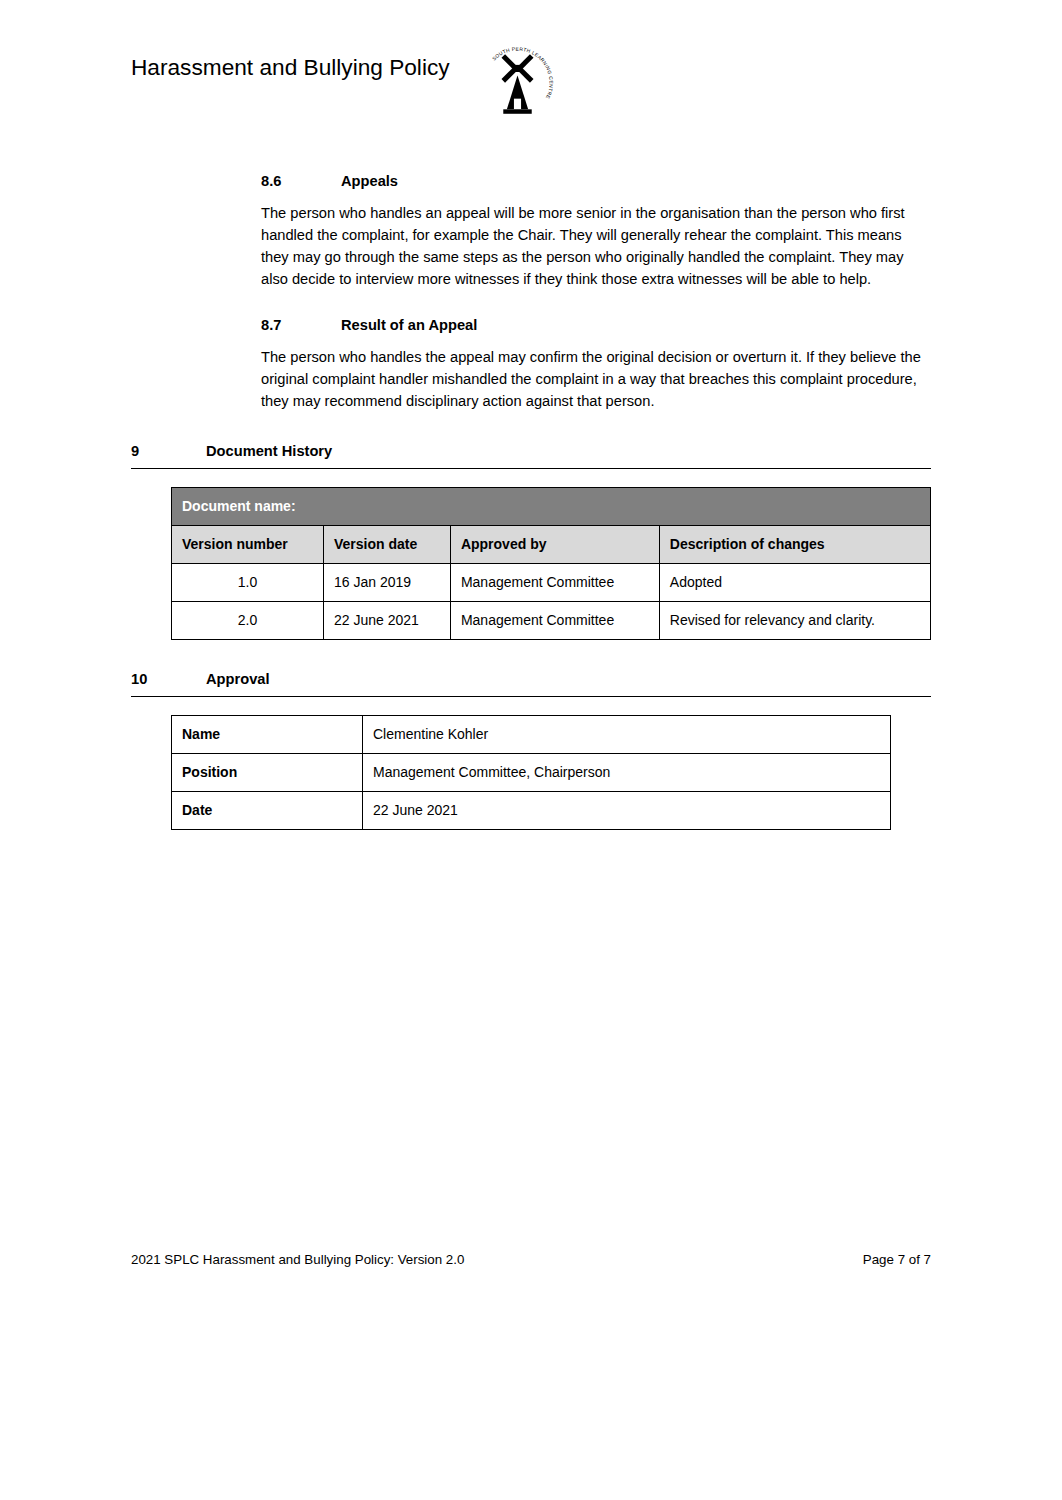Harassment and Bullying Policy
SOUTH PERTH LEARNING CENTRE
8.6 Appeals
The person who handles an appeal will be more senior in the organisation than the person who first handled the complaint, for example the Chair. They will generally rehear the complaint. This means they may go through the same steps as the person who originally handled the complaint. They may also decide to interview more witnesses if they think those extra witnesses will be able to help.
8.7 Result of an Appeal
The person who handles the appeal may confirm the original decision or overturn it. If they believe the original complaint handler mishandled the complaint in a way that breaches this complaint procedure, they may recommend disciplinary action against that person.
9 Document History
| Document name: |
| --- |
| Version number | Version date | Approved by | Description of changes |
| 1.0 | 16 Jan 2019 | Management Committee | Adopted |
| 2.0 | 22 June 2021 | Management Committee | Revised for relevancy and clarity. |
10 Approval
| Name | Clementine Kohler |
| Position | Management Committee, Chairperson |
| Date | 22 June 2021 |
2021 SPLC Harassment and Bullying Policy: Version 2.0 Page 7 of 7